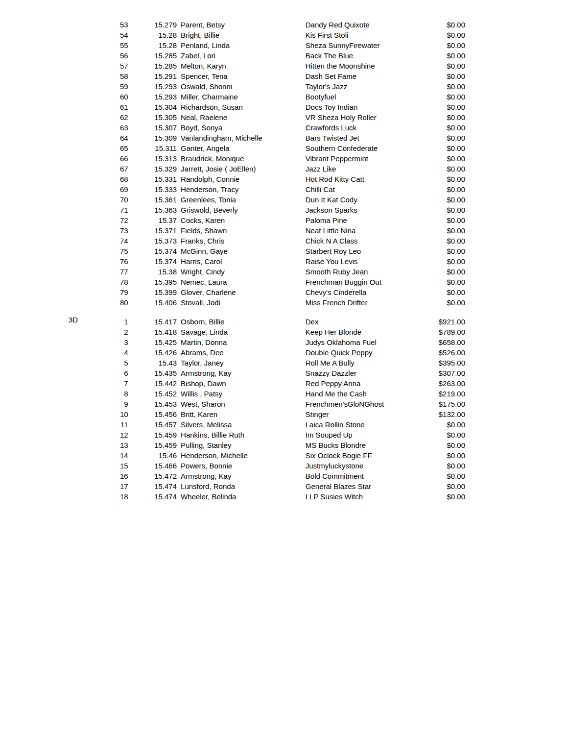| 53 | 15.279 | Parent, Betsy | Dandy Red Quixote | $0.00 |
| 54 | 15.28 | Bright, Billie | Kis First Stoli | $0.00 |
| 55 | 15.28 | Penland, Linda | Sheza SunnyFirewater | $0.00 |
| 56 | 15.285 | Zabel, Lori | Back The Blue | $0.00 |
| 57 | 15.285 | Melton, Karyn | Hitten the Moonshine | $0.00 |
| 58 | 15.291 | Spencer, Tena | Dash Set Fame | $0.00 |
| 59 | 15.293 | Oswald, Shonni | Taylor's Jazz | $0.00 |
| 60 | 15.293 | Miller, Charmaine | Bootyfuel | $0.00 |
| 61 | 15.304 | Richardson, Susan | Docs Toy Indian | $0.00 |
| 62 | 15.305 | Neal, Raelene | VR Sheza Holy Roller | $0.00 |
| 63 | 15.307 | Boyd, Sonya | Crawfords Luck | $0.00 |
| 64 | 15.309 | Vanlandingham, Michelle | Bars Twisted Jet | $0.00 |
| 65 | 15.311 | Ganter, Angela | Southern Confederate | $0.00 |
| 66 | 15.313 | Braudrick, Monique | Vibrant Peppermint | $0.00 |
| 67 | 15.329 | Jarrett, Josie ( JoEllen) | Jazz Like | $0.00 |
| 68 | 15.331 | Randolph, Connie | Hot Rod Kitty Catt | $0.00 |
| 69 | 15.333 | Henderson, Tracy | Chilli Cat | $0.00 |
| 70 | 15.361 | Greenlees, Tonia | Dun It Kat Cody | $0.00 |
| 71 | 15.363 | Griswold, Beverly | Jackson Sparks | $0.00 |
| 72 | 15.37 | Cocks, Karen | Paloma Pine | $0.00 |
| 73 | 15.371 | Fields, Shawn | Neat Little Nina | $0.00 |
| 74 | 15.373 | Franks, Chris | Chick N A Class | $0.00 |
| 75 | 15.374 | McGinn, Gaye | Starbert Roy Leo | $0.00 |
| 76 | 15.374 | Harris, Carol | Raise You Levis | $0.00 |
| 77 | 15.38 | Wright, Cindy | Smooth Ruby Jean | $0.00 |
| 78 | 15.395 | Nemec, Laura | Frenchman Buggin Out | $0.00 |
| 79 | 15.399 | Glover, Charlene | Chevy's Cinderella | $0.00 |
| 80 | 15.406 | Stovall, Jodi | Miss French Drifter | $0.00 |
| 3D | | | | |
| 1 | 15.417 | Osborn, Billie | Dex | $921.00 |
| 2 | 15.418 | Savage, Linda | Keep Her Blonde | $789.00 |
| 3 | 15.425 | Martin, Donna | Judys Oklahoma Fuel | $658.00 |
| 4 | 15.426 | Abrams, Dee | Double Quick Peppy | $526.00 |
| 5 | 15.43 | Taylor, Janey | Roll Me A Bully | $395.00 |
| 6 | 15.435 | Armstrong, Kay | Snazzy Dazzler | $307.00 |
| 7 | 15.442 | Bishop, Dawn | Red Peppy Anna | $263.00 |
| 8 | 15.452 | Willis , Patsy | Hand Me the Cash | $219.00 |
| 9 | 15.453 | West, Sharon | Frenchmen'sGloNGhost | $175.00 |
| 10 | 15.456 | Britt, Karen | Stinger | $132.00 |
| 11 | 15.457 | Silvers, Melissa | Laica Rollin Stone | $0.00 |
| 12 | 15.459 | Hankins, Billie Ruth | Im Souped Up | $0.00 |
| 13 | 15.459 | Pulling, Stanley | MS Bucks Blondre | $0.00 |
| 14 | 15.46 | Henderson, Michelle | Six Oclock Bogie FF | $0.00 |
| 15 | 15.466 | Powers, Bonnie | Justmyluckystone | $0.00 |
| 16 | 15.472 | Armstrong, Kay | Bold Commitment | $0.00 |
| 17 | 15.474 | Lunsford, Ronda | General Blazes Star | $0.00 |
| 18 | 15.474 | Wheeler, Belinda | LLP Susies Witch | $0.00 |